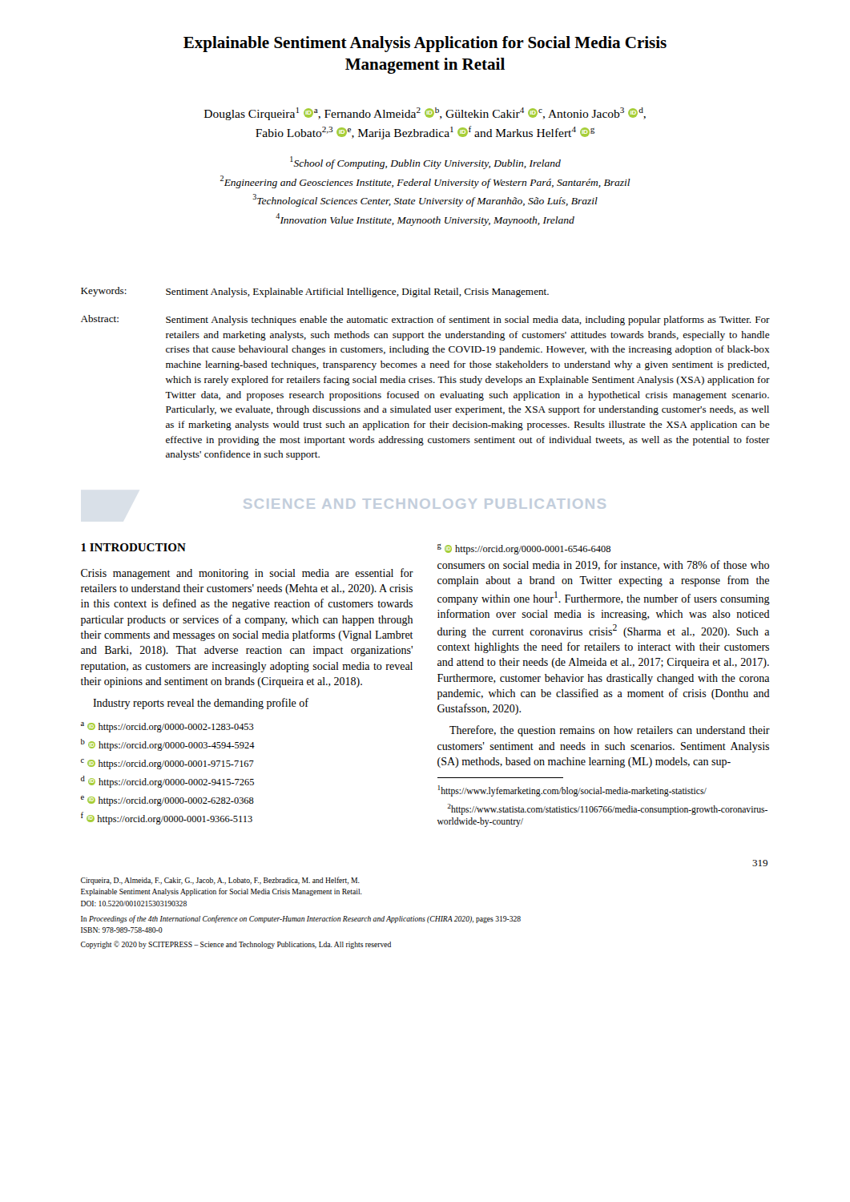Explainable Sentiment Analysis Application for Social Media Crisis
Management in Retail
Douglas Cirqueira1 a, Fernando Almeida2 b, Gültekin Cakir4 c, Antonio Jacob3 d,
Fabio Lobato2,3 e, Marija Bezbradica1 f and Markus Helfert4 g
1School of Computing, Dublin City University, Dublin, Ireland
2Engineering and Geosciences Institute, Federal University of Western Pará, Santarém, Brazil
3Technological Sciences Center, State University of Maranhão, São Luís, Brazil
4Innovation Value Institute, Maynooth University, Maynooth, Ireland
Keywords:
Sentiment Analysis, Explainable Artificial Intelligence, Digital Retail, Crisis Management.
Abstract:
Sentiment Analysis techniques enable the automatic extraction of sentiment in social media data, including popular platforms as Twitter. For retailers and marketing analysts, such methods can support the understanding of customers' attitudes towards brands, especially to handle crises that cause behavioural changes in customers, including the COVID-19 pandemic. However, with the increasing adoption of black-box machine learning-based techniques, transparency becomes a need for those stakeholders to understand why a given sentiment is predicted, which is rarely explored for retailers facing social media crises. This study develops an Explainable Sentiment Analysis (XSA) application for Twitter data, and proposes research propositions focused on evaluating such application in a hypothetical crisis management scenario. Particularly, we evaluate, through discussions and a simulated user experiment, the XSA support for understanding customer's needs, as well as if marketing analysts would trust such an application for their decision-making processes. Results illustrate the XSA application can be effective in providing the most important words addressing customers sentiment out of individual tweets, as well as the potential to foster analysts' confidence in such support.
SCIENCE AND TECHNOLOGY PUBLICATIONS
1 INTRODUCTION
Crisis management and monitoring in social media are essential for retailers to understand their customers' needs (Mehta et al., 2020). A crisis in this context is defined as the negative reaction of customers towards particular products or services of a company, which can happen through their comments and messages on social media platforms (Vignal Lambret and Barki, 2018). That adverse reaction can impact organizations' reputation, as customers are increasingly adopting social media to reveal their opinions and sentiment on brands (Cirqueira et al., 2018).
Industry reports reveal the demanding profile of
a https://orcid.org/0000-0002-1283-0453
b https://orcid.org/0000-0003-4594-5924
c https://orcid.org/0000-0001-9715-7167
d https://orcid.org/0000-0002-9415-7265
e https://orcid.org/0000-0002-6282-0368
f https://orcid.org/0000-0001-9366-5113
g https://orcid.org/0000-0001-6546-6408
consumers on social media in 2019, for instance, with 78% of those who complain about a brand on Twitter expecting a response from the company within one hour1. Furthermore, the number of users consuming information over social media is increasing, which was also noticed during the current coronavirus crisis2 (Sharma et al., 2020). Such a context highlights the need for retailers to interact with their customers and attend to their needs (de Almeida et al., 2017; Cirqueira et al., 2017). Furthermore, customer behavior has drastically changed with the corona pandemic, which can be classified as a moment of crisis (Donthu and Gustafsson, 2020).
Therefore, the question remains on how retailers can understand their customers' sentiment and needs in such scenarios. Sentiment Analysis (SA) methods, based on machine learning (ML) models, can sup-
1https://www.lyfemarketing.com/blog/social-media-marketing-statistics/
2https://www.statista.com/statistics/1106766/media-consumption-growth-coronavirus-worldwide-by-country/
319
Cirqueira, D., Almeida, F., Cakir, G., Jacob, A., Lobato, F., Bezbradica, M. and Helfert, M.
Explainable Sentiment Analysis Application for Social Media Crisis Management in Retail.
DOI: 10.5220/0010215303190328
In Proceedings of the 4th International Conference on Computer-Human Interaction Research and Applications (CHIRA 2020), pages 319-328
ISBN: 978-989-758-480-0
Copyright © 2020 by SCITEPRESS – Science and Technology Publications, Lda. All rights reserved